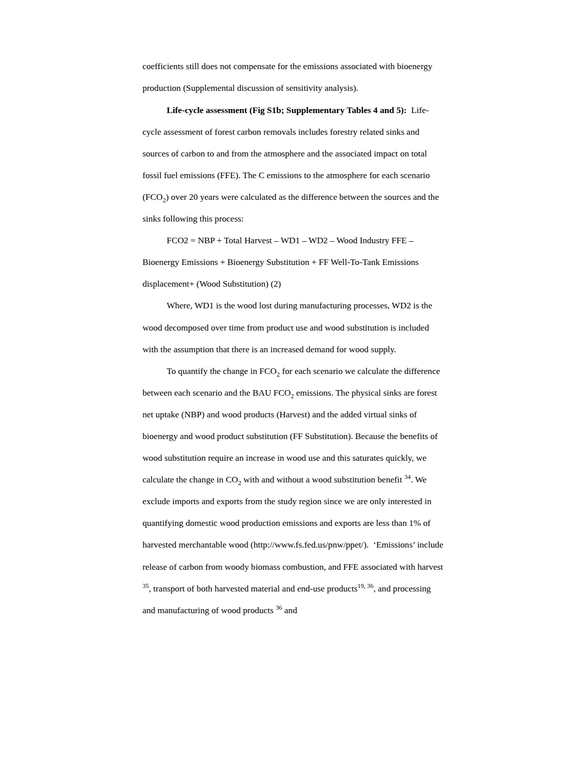coefficients still does not compensate for the emissions associated with bioenergy production (Supplemental discussion of sensitivity analysis).
Life-cycle assessment (Fig S1b; Supplementary Tables 4 and 5): Life-cycle assessment of forest carbon removals includes forestry related sinks and sources of carbon to and from the atmosphere and the associated impact on total fossil fuel emissions (FFE). The C emissions to the atmosphere for each scenario (FCO2) over 20 years were calculated as the difference between the sources and the sinks following this process:
FCO2 = NBP + Total Harvest – WD1 – WD2 – Wood Industry FFE – Bioenergy Emissions + Bioenergy Substitution + FF Well-To-Tank Emissions displacement+ (Wood Substitution) (2)
Where, WD1 is the wood lost during manufacturing processes, WD2 is the wood decomposed over time from product use and wood substitution is included with the assumption that there is an increased demand for wood supply.
To quantify the change in FCO2 for each scenario we calculate the difference between each scenario and the BAU FCO2 emissions. The physical sinks are forest net uptake (NBP) and wood products (Harvest) and the added virtual sinks of bioenergy and wood product substitution (FF Substitution). Because the benefits of wood substitution require an increase in wood use and this saturates quickly, we calculate the change in CO2 with and without a wood substitution benefit 34. We exclude imports and exports from the study region since we are only interested in quantifying domestic wood production emissions and exports are less than 1% of harvested merchantable wood (http://www.fs.fed.us/pnw/ppet/). ‘Emissions’ include release of carbon from woody biomass combustion, and FFE associated with harvest 35, transport of both harvested material and end-use products19, 36, and processing and manufacturing of wood products 36 and